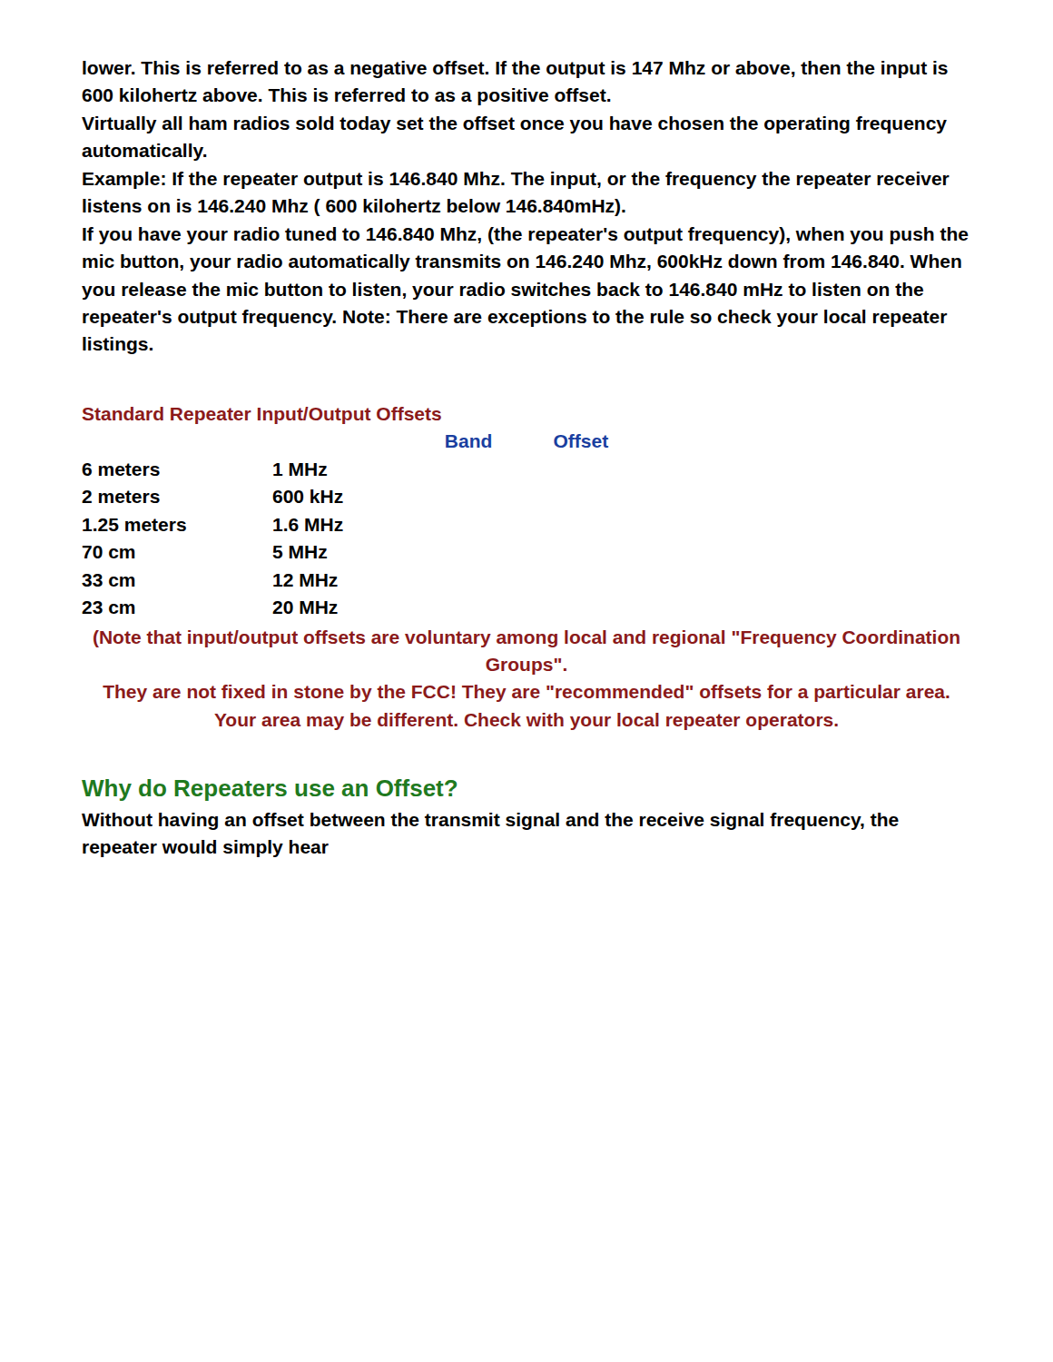lower. This is referred to as a negative offset. If the output is 147 Mhz or above, then the input is 600 kilohertz above. This is referred to as a positive offset.
Virtually all ham radios sold today set the offset once you have chosen the operating frequency automatically.
Example: If the repeater output is 146.840 Mhz. The input, or the frequency the repeater receiver listens on is 146.240 Mhz ( 600 kilohertz below 146.840mHz).
If you have your radio tuned to 146.840 Mhz, (the repeater's output frequency), when you push the mic button, your radio automatically transmits on 146.240 Mhz, 600kHz down from 146.840. When you release the mic button to listen, your radio switches back to 146.840 mHz to listen on the repeater's output frequency. Note: There are exceptions to the rule so check your local repeater listings.
Standard Repeater Input/Output Offsets
Band Offset
| 6 meters | 1 MHz |
| 2 meters | 600 kHz |
| 1.25 meters | 1.6 MHz |
| 70 cm | 5 MHz |
| 33 cm | 12 MHz |
| 23 cm | 20 MHz |
(Note that input/output offsets are voluntary among local and regional "Frequency Coordination Groups".
They are not fixed in stone by the FCC! They are "recommended" offsets for a particular area.
Your area may be different. Check with your local repeater operators.
Why do Repeaters use an Offset?
Without having an offset between the transmit signal and the receive signal frequency, the repeater would simply hear